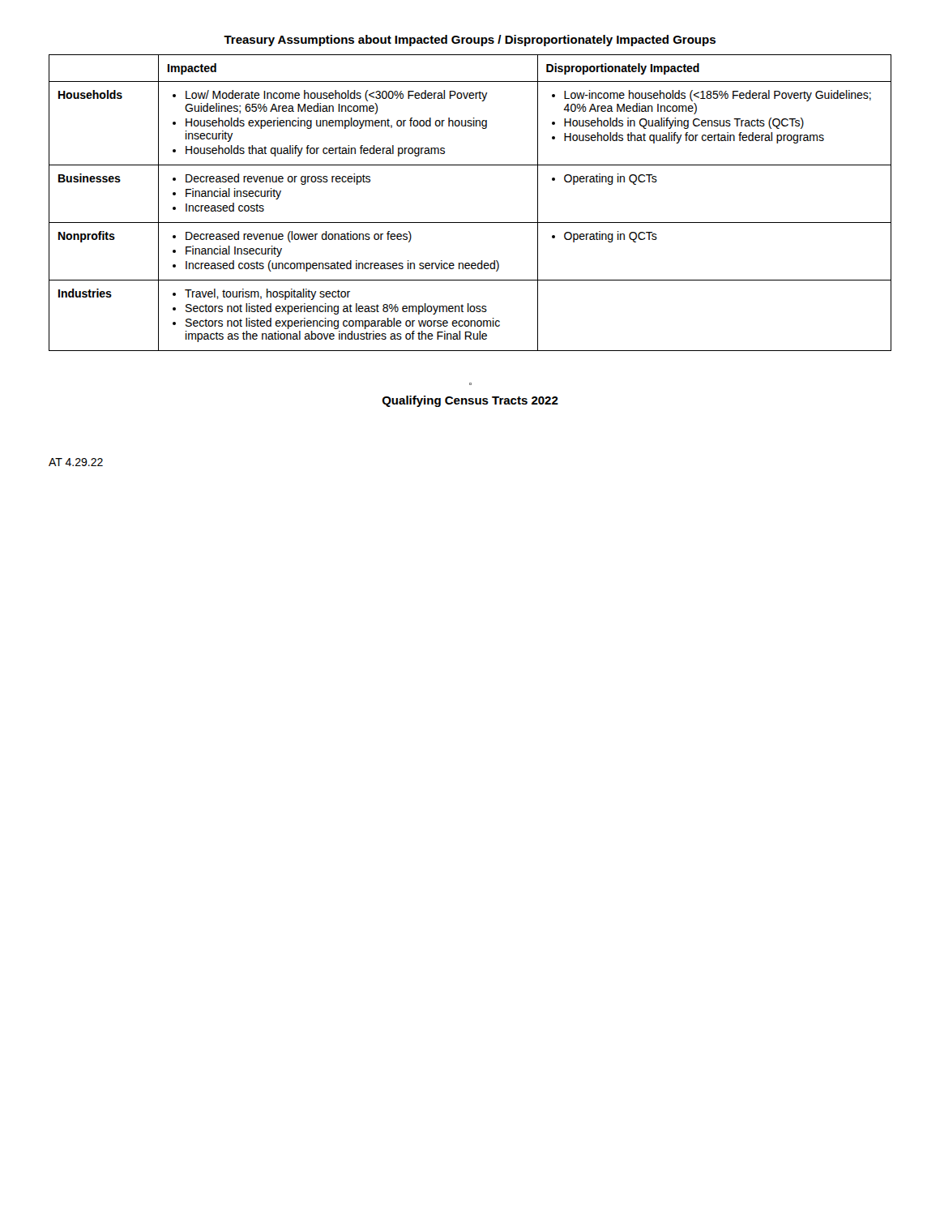Treasury Assumptions about Impacted Groups / Disproportionately Impacted Groups
| | Impacted | Disproportionately Impacted |
| --- | --- | --- |
| Households | Low/ Moderate Income households (<300% Federal Poverty Guidelines; 65% Area Median Income) Households experiencing unemployment, or food or housing insecurity Households that qualify for certain federal programs | Low-income households (<185% Federal Poverty Guidelines; 40% Area Median Income) Households in Qualifying Census Tracts (QCTs) Households that qualify for certain federal programs |
| Businesses | Decreased revenue or gross receipts Financial insecurity Increased costs | Operating in QCTs |
| Nonprofits | Decreased revenue (lower donations or fees) Financial Insecurity Increased costs (uncompensated increases in service needed) | Operating in QCTs |
| Industries | Travel, tourism, hospitality sector Sectors not listed experiencing at least 8% employment loss Sectors not listed experiencing comparable or worse economic impacts as the national above industries as of the Final Rule | |
Qualifying Census Tracts 2022
AT 4.29.22